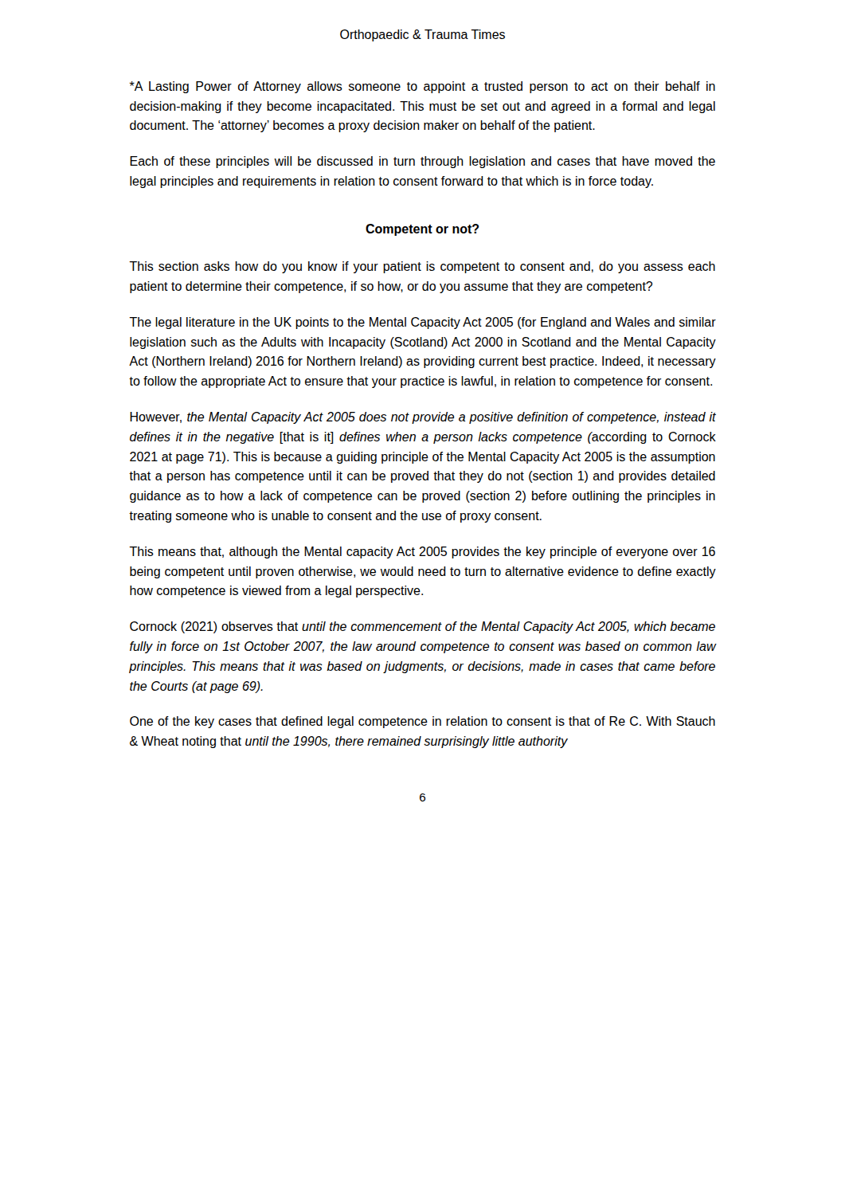Orthopaedic & Trauma Times
*A Lasting Power of Attorney allows someone to appoint a trusted person to act on their behalf in decision-making if they become incapacitated. This must be set out and agreed in a formal and legal document. The ‘attorney’ becomes a proxy decision maker on behalf of the patient.
Each of these principles will be discussed in turn through legislation and cases that have moved the legal principles and requirements in relation to consent forward to that which is in force today.
Competent or not?
This section asks how do you know if your patient is competent to consent and, do you assess each patient to determine their competence, if so how, or do you assume that they are competent?
The legal literature in the UK points to the Mental Capacity Act 2005 (for England and Wales and similar legislation such as the Adults with Incapacity (Scotland) Act 2000 in Scotland and the Mental Capacity Act (Northern Ireland) 2016 for Northern Ireland) as providing current best practice. Indeed, it necessary to follow the appropriate Act to ensure that your practice is lawful, in relation to competence for consent.
However, the Mental Capacity Act 2005 does not provide a positive definition of competence, instead it defines it in the negative [that is it] defines when a person lacks competence (according to Cornock 2021 at page 71). This is because a guiding principle of the Mental Capacity Act 2005 is the assumption that a person has competence until it can be proved that they do not (section 1) and provides detailed guidance as to how a lack of competence can be proved (section 2) before outlining the principles in treating someone who is unable to consent and the use of proxy consent.
This means that, although the Mental capacity Act 2005 provides the key principle of everyone over 16 being competent until proven otherwise, we would need to turn to alternative evidence to define exactly how competence is viewed from a legal perspective.
Cornock (2021) observes that until the commencement of the Mental Capacity Act 2005, which became fully in force on 1st October 2007, the law around competence to consent was based on common law principles. This means that it was based on judgments, or decisions, made in cases that came before the Courts (at page 69).
One of the key cases that defined legal competence in relation to consent is that of Re C. With Stauch & Wheat noting that until the 1990s, there remained surprisingly little authority
6